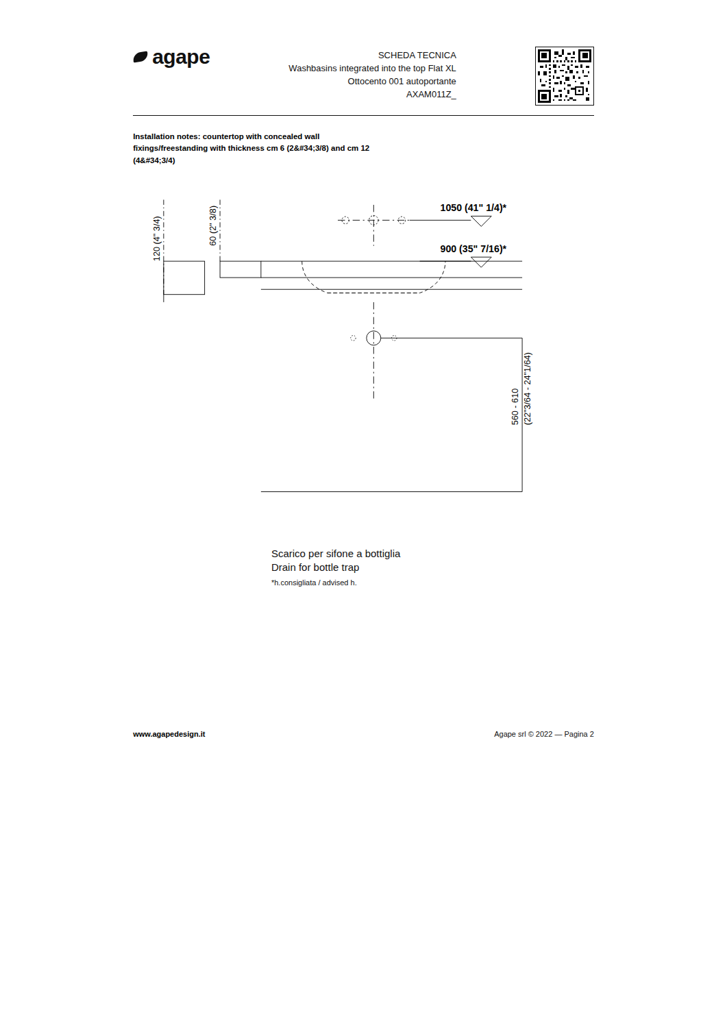agape
SCHEDA TECNICA
Washbasins integrated into the top Flat XL
Ottocento 001 autoportante
AXAM011Z_
Installation notes: countertop with concealed wall
fixings/freestanding with thickness cm 6 (2&#34;3/8) and cm 12
(4&#34;3/4)
120 (4" 3/4) 60 (2" 3/8) 1050 (41" 1/4)* 900 (35" 7/16)* 560 - 610 (22"3/64 - 24"1/64)
Scarico per sifone a bottiglia
Drain for bottle trap
*h.consigliata / advised h.
www.agapedesign.it Agape srl © 2022 — Pagina 2